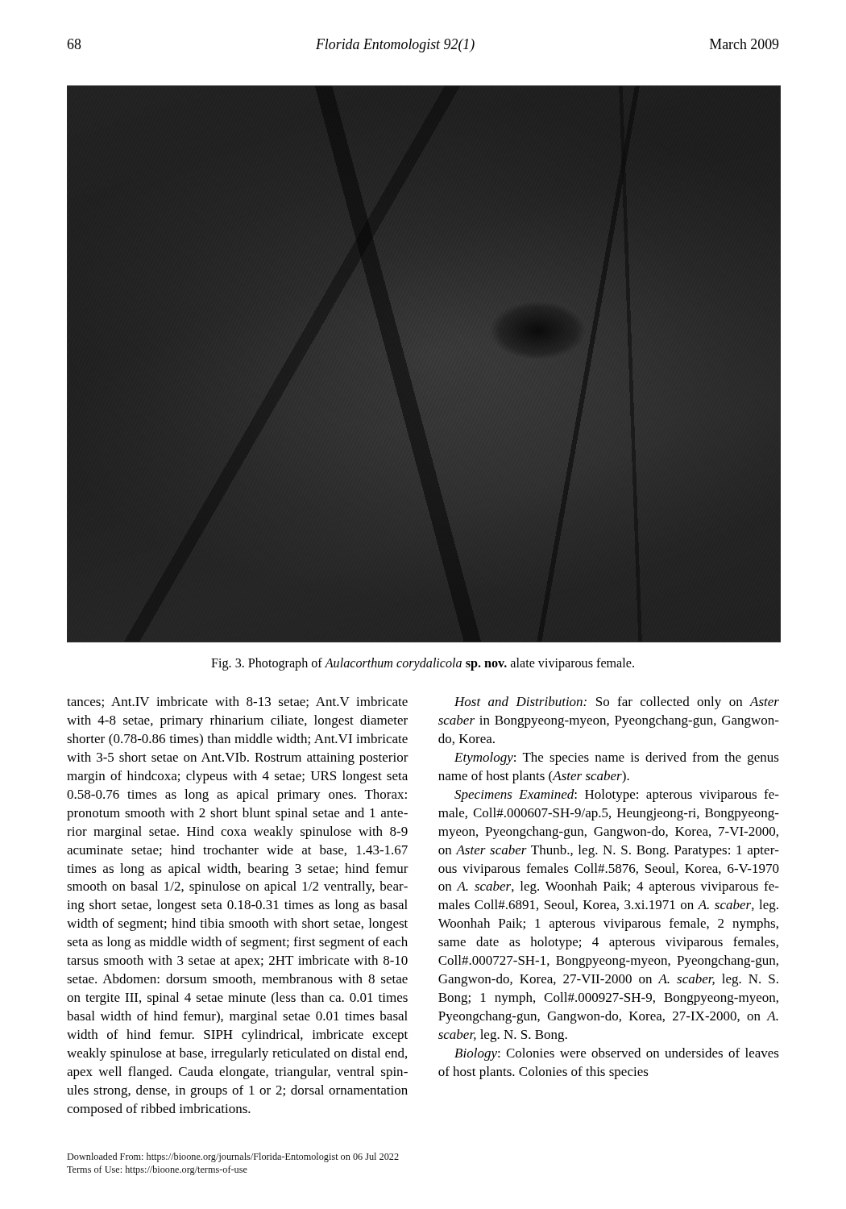68 Florida Entomologist 92(1) March 2009
Fig. 3. Photograph of Aulacorthum corydalicola sp. nov. alate viviparous female.
tances; Ant.IV imbricate with 8-13 setae; Ant.V imbricate with 4-8 setae, primary rhinarium ciliate, longest diameter shorter (0.78-0.86 times) than middle width; Ant.VI imbricate with 3-5 short setae on Ant.VIb. Rostrum attaining posterior margin of hindcoxa; clypeus with 4 setae; URS longest seta 0.58-0.76 times as long as apical primary ones. Thorax: pronotum smooth with 2 short blunt spinal setae and 1 anterior marginal setae. Hind coxa weakly spinulose with 8-9 acuminate setae; hind trochanter wide at base, 1.43-1.67 times as long as apical width, bearing 3 setae; hind femur smooth on basal 1/2, spinulose on apical 1/2 ventrally, bearing short setae, longest seta 0.18-0.31 times as long as basal width of segment; hind tibia smooth with short setae, longest seta as long as middle width of segment; first segment of each tarsus smooth with 3 setae at apex; 2HT imbricate with 8-10 setae. Abdomen: dorsum smooth, membranous with 8 setae on tergite III, spinal 4 setae minute (less than ca. 0.01 times basal width of hind femur), marginal setae 0.01 times basal width of hind femur. SIPH cylindrical, imbricate except weakly spinulose at base, irregularly reticulated on distal end, apex well flanged. Cauda elongate, triangular, ventral spinules strong, dense, in groups of 1 or 2; dorsal ornamentation composed of ribbed imbrications.
Host and Distribution: So far collected only on Aster scaber in Bongpyeong-myeon, Pyeongchang-gun, Gangwon-do, Korea.
Etymology: The species name is derived from the genus name of host plants (Aster scaber).
Specimens Examined: Holotype: apterous viviparous female, Coll#.000607-SH-9/ap.5, Heungjeong-ri, Bongpyeong-myeon, Pyeongchang-gun, Gangwon-do, Korea, 7-VI-2000, on Aster scaber Thunb., leg. N. S. Bong. Paratypes: 1 apterous viviparous females Coll#.5876, Seoul, Korea, 6-V-1970 on A. scaber, leg. Woonhah Paik; 4 apterous viviparous females Coll#.6891, Seoul, Korea, 3.xi.1971 on A. scaber, leg. Woonhah Paik; 1 apterous viviparous female, 2 nymphs, same date as holotype; 4 apterous viviparous females, Coll#.000727-SH-1, Bongpyeong-myeon, Pyeongchang-gun, Gangwon-do, Korea, 27-VII-2000 on A. scaber, leg. N. S. Bong; 1 nymph, Coll#.000927-SH-9, Bongpyeong-myeon, Pyeongchang-gun, Gangwon-do, Korea, 27-IX-2000, on A. scaber, leg. N. S. Bong.
Biology: Colonies were observed on undersides of leaves of host plants. Colonies of this species
Downloaded From: https://bioone.org/journals/Florida-Entomologist on 06 Jul 2022
Terms of Use: https://bioone.org/terms-of-use